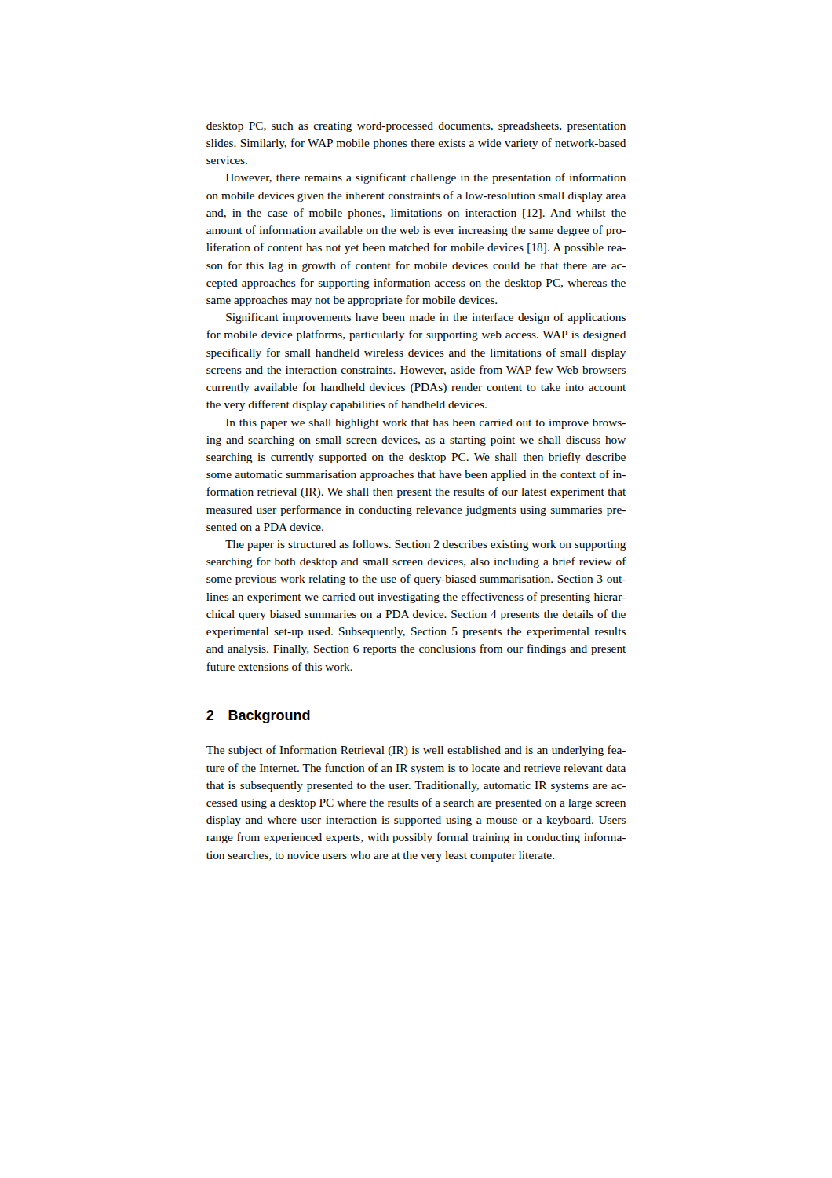desktop PC, such as creating word-processed documents, spreadsheets, presentation slides. Similarly, for WAP mobile phones there exists a wide variety of network-based services.
However, there remains a significant challenge in the presentation of information on mobile devices given the inherent constraints of a low-resolution small display area and, in the case of mobile phones, limitations on interaction [12]. And whilst the amount of information available on the web is ever increasing the same degree of proliferation of content has not yet been matched for mobile devices [18]. A possible reason for this lag in growth of content for mobile devices could be that there are accepted approaches for supporting information access on the desktop PC, whereas the same approaches may not be appropriate for mobile devices.
Significant improvements have been made in the interface design of applications for mobile device platforms, particularly for supporting web access. WAP is designed specifically for small handheld wireless devices and the limitations of small display screens and the interaction constraints. However, aside from WAP few Web browsers currently available for handheld devices (PDAs) render content to take into account the very different display capabilities of handheld devices.
In this paper we shall highlight work that has been carried out to improve browsing and searching on small screen devices, as a starting point we shall discuss how searching is currently supported on the desktop PC. We shall then briefly describe some automatic summarisation approaches that have been applied in the context of information retrieval (IR). We shall then present the results of our latest experiment that measured user performance in conducting relevance judgments using summaries presented on a PDA device.
The paper is structured as follows. Section 2 describes existing work on supporting searching for both desktop and small screen devices, also including a brief review of some previous work relating to the use of query-biased summarisation. Section 3 outlines an experiment we carried out investigating the effectiveness of presenting hierarchical query biased summaries on a PDA device. Section 4 presents the details of the experimental set-up used. Subsequently, Section 5 presents the experimental results and analysis. Finally, Section 6 reports the conclusions from our findings and present future extensions of this work.
2 Background
The subject of Information Retrieval (IR) is well established and is an underlying feature of the Internet. The function of an IR system is to locate and retrieve relevant data that is subsequently presented to the user. Traditionally, automatic IR systems are accessed using a desktop PC where the results of a search are presented on a large screen display and where user interaction is supported using a mouse or a keyboard. Users range from experienced experts, with possibly formal training in conducting information searches, to novice users who are at the very least computer literate.